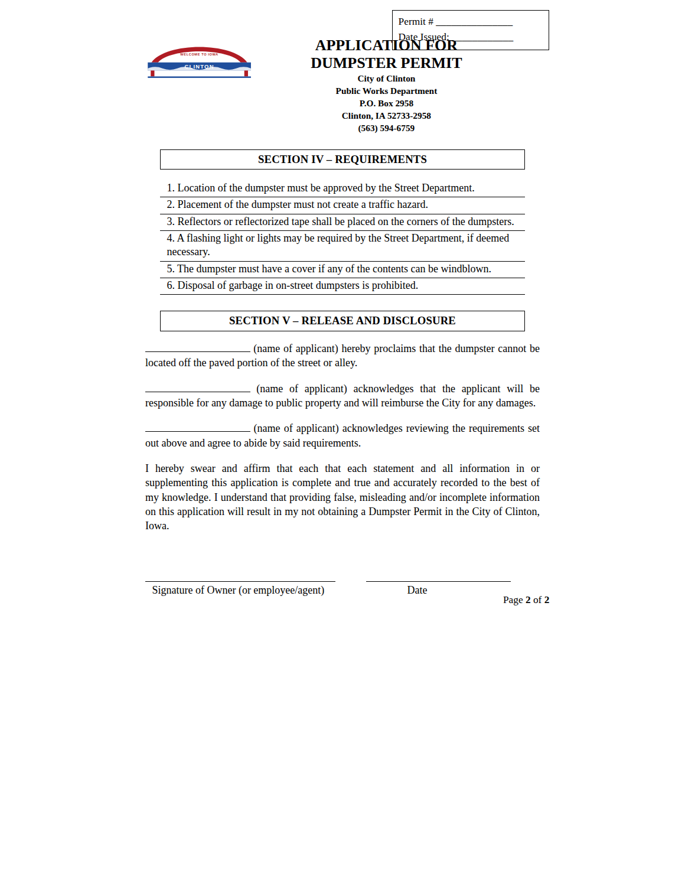Permit # _______________
Date Issued: ____________
WELCOME TO IOWA CLINTON
APPLICATION FOR
DUMPSTER PERMIT
City of Clinton
Public Works Department
P.O. Box 2958
Clinton, IA 52733-2958
(563) 594-6759
SECTION IV – REQUIREMENTS
1. Location of the dumpster must be approved by the Street Department.
2. Placement of the dumpster must not create a traffic hazard.
3. Reflectors or reflectorized tape shall be placed on the corners of the dumpsters.
4. A flashing light or lights may be required by the Street Department, if deemed necessary.
5. The dumpster must have a cover if any of the contents can be windblown.
6. Disposal of garbage in on-street dumpsters is prohibited.
SECTION V – RELEASE AND DISCLOSURE
(name of applicant) hereby proclaims that the dumpster cannot be located off the paved portion of the street or alley.
(name of applicant) acknowledges that the applicant will be responsible for any damage to public property and will reimburse the City for any damages.
(name of applicant) acknowledges reviewing the requirements set out above and agree to abide by said requirements.
I hereby swear and affirm that each that each statement and all information in or supplementing this application is complete and true and accurately recorded to the best of my knowledge. I understand that providing false, misleading and/or incomplete information on this application will result in my not obtaining a Dumpster Permit in the City of Clinton, Iowa.
Signature of Owner (or employee/agent)
Date
Page 2 of 2